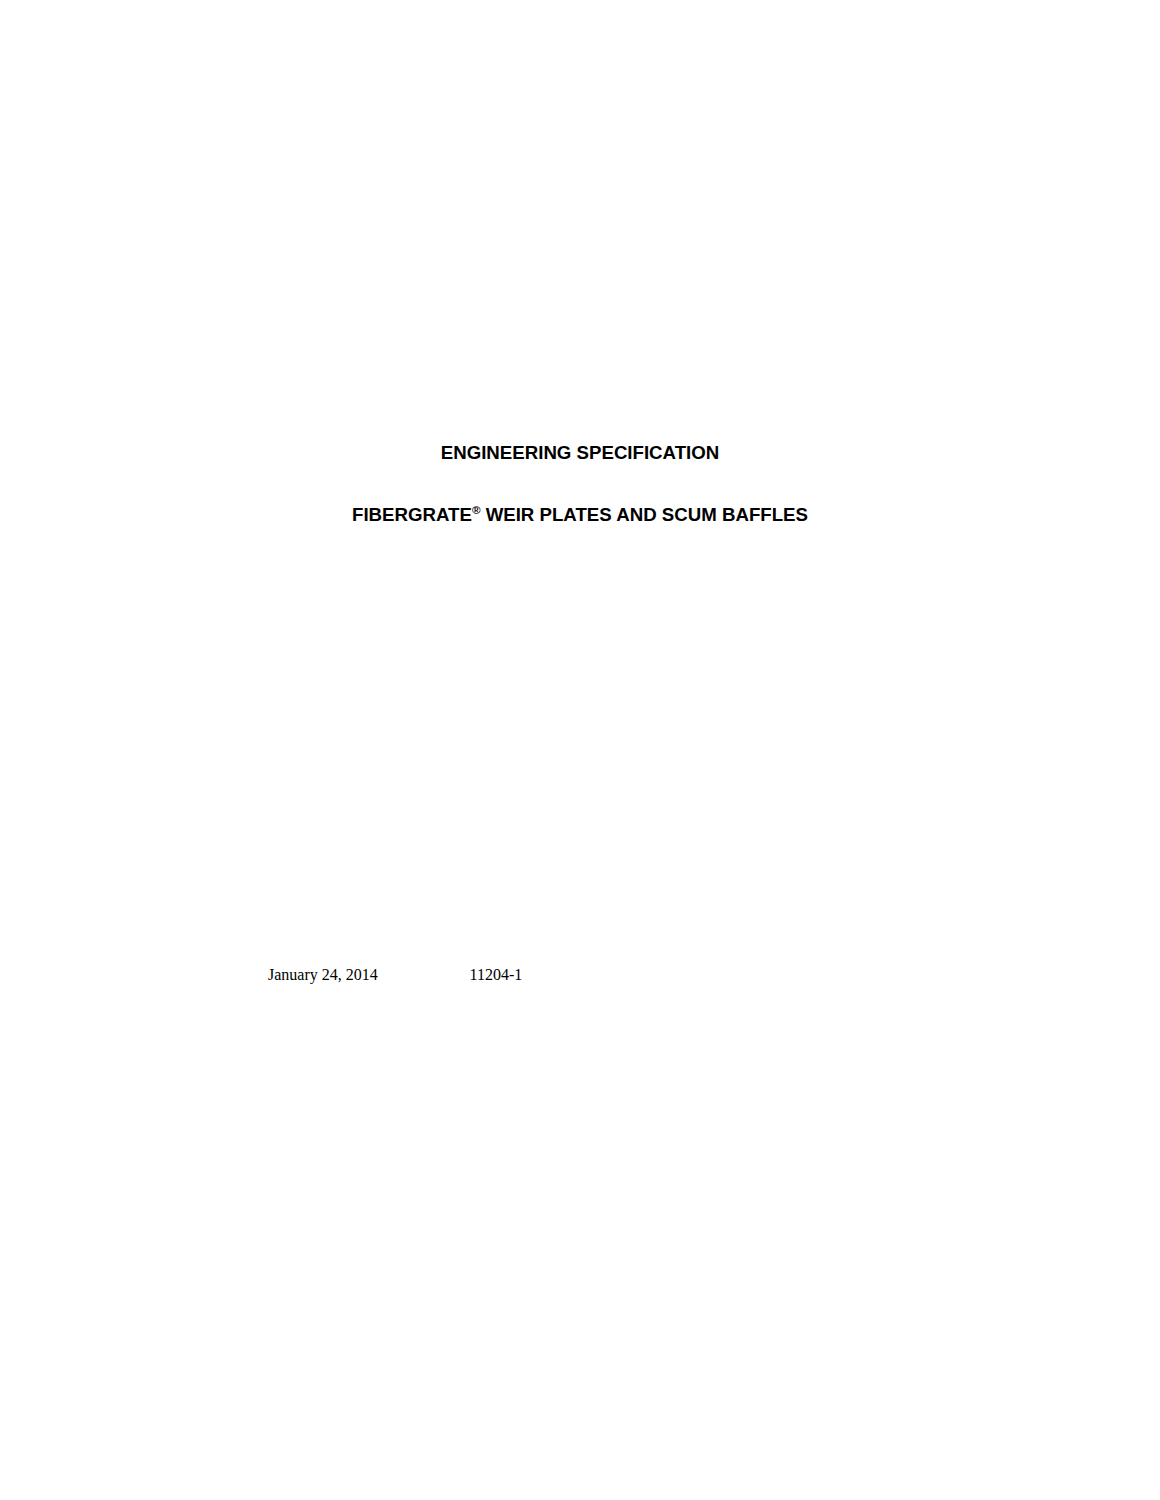ENGINEERING SPECIFICATION
FIBERGRATE® WEIR PLATES AND SCUM BAFFLES
January 24, 2014 11204-1